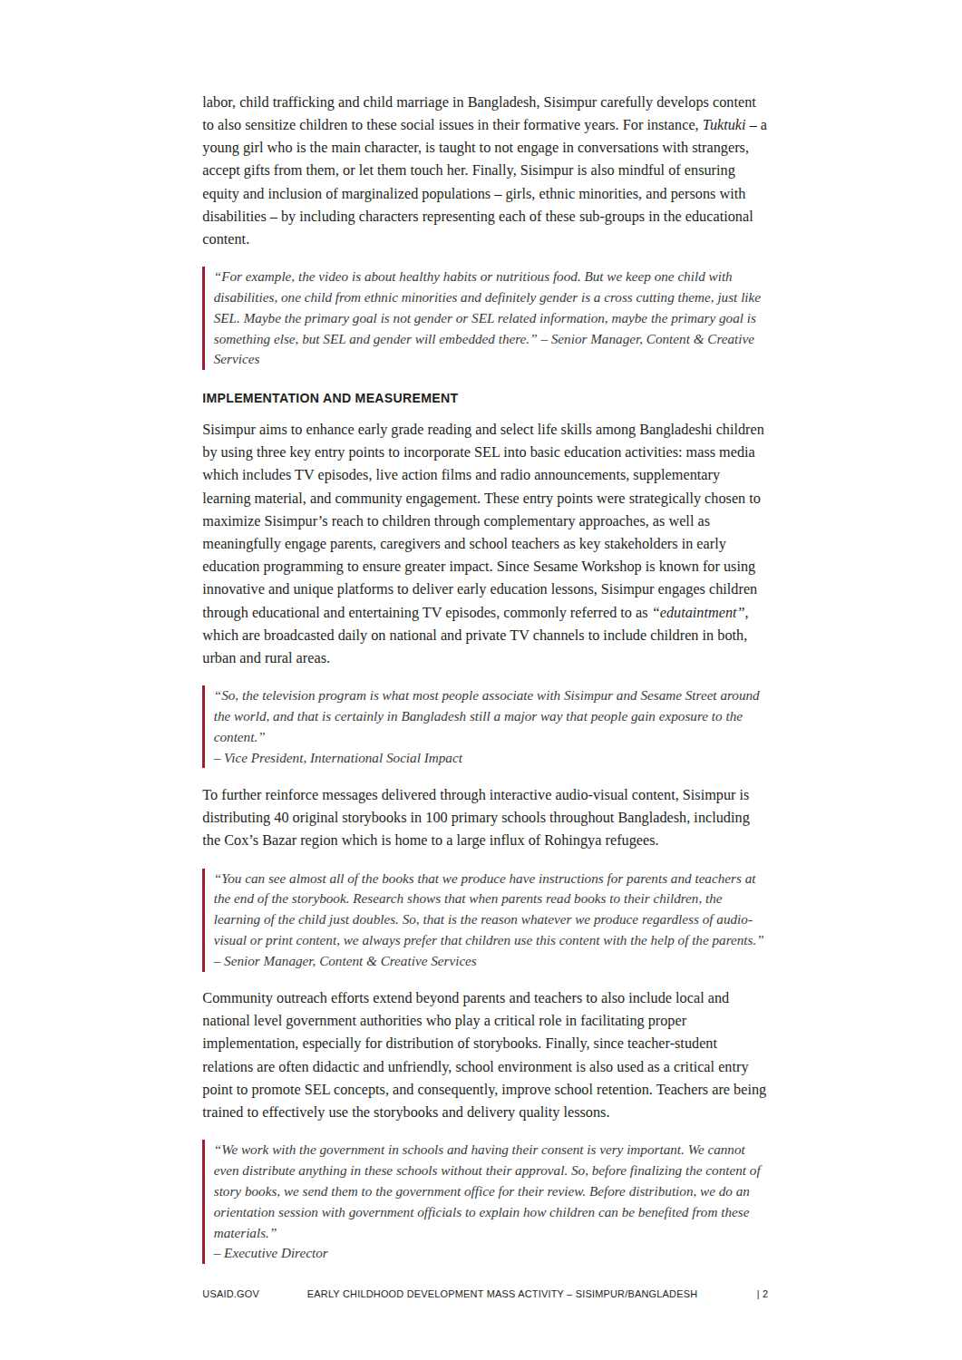labor, child trafficking and child marriage in Bangladesh, Sisimpur carefully develops content to also sensitize children to these social issues in their formative years. For instance, Tuktuki – a young girl who is the main character, is taught to not engage in conversations with strangers, accept gifts from them, or let them touch her. Finally, Sisimpur is also mindful of ensuring equity and inclusion of marginalized populations – girls, ethnic minorities, and persons with disabilities – by including characters representing each of these sub-groups in the educational content.
“For example, the video is about healthy habits or nutritious food. But we keep one child with disabilities, one child from ethnic minorities and definitely gender is a cross cutting theme, just like SEL. Maybe the primary goal is not gender or SEL related information, maybe the primary goal is something else, but SEL and gender will embedded there.” – Senior Manager, Content & Creative Services
IMPLEMENTATION AND MEASUREMENT
Sisimpur aims to enhance early grade reading and select life skills among Bangladeshi children by using three key entry points to incorporate SEL into basic education activities: mass media which includes TV episodes, live action films and radio announcements, supplementary learning material, and community engagement. These entry points were strategically chosen to maximize Sisimpur’s reach to children through complementary approaches, as well as meaningfully engage parents, caregivers and school teachers as key stakeholders in early education programming to ensure greater impact. Since Sesame Workshop is known for using innovative and unique platforms to deliver early education lessons, Sisimpur engages children through educational and entertaining TV episodes, commonly referred to as “edutaintment”, which are broadcasted daily on national and private TV channels to include children in both, urban and rural areas.
“So, the television program is what most people associate with Sisimpur and Sesame Street around the world, and that is certainly in Bangladesh still a major way that people gain exposure to the content.”
– Vice President, International Social Impact
To further reinforce messages delivered through interactive audio-visual content, Sisimpur is distributing 40 original storybooks in 100 primary schools throughout Bangladesh, including the Cox’s Bazar region which is home to a large influx of Rohingya refugees.
“You can see almost all of the books that we produce have instructions for parents and teachers at the end of the storybook. Research shows that when parents read books to their children, the learning of the child just doubles. So, that is the reason whatever we produce regardless of audio-visual or print content, we always prefer that children use this content with the help of the parents.”
– Senior Manager, Content & Creative Services
Community outreach efforts extend beyond parents and teachers to also include local and national level government authorities who play a critical role in facilitating proper implementation, especially for distribution of storybooks. Finally, since teacher-student relations are often didactic and unfriendly, school environment is also used as a critical entry point to promote SEL concepts, and consequently, improve school retention. Teachers are being trained to effectively use the storybooks and delivery quality lessons.
“We work with the government in schools and having their consent is very important. We cannot even distribute anything in these schools without their approval. So, before finalizing the content of story books, we send them to the government office for their review. Before distribution, we do an orientation session with government officials to explain how children can be benefited from these materials.”
– Executive Director
USAID.GOV EARLY CHILDHOOD DEVELOPMENT MASS ACTIVITY – SISIMPUR/BANGLADESH | 2